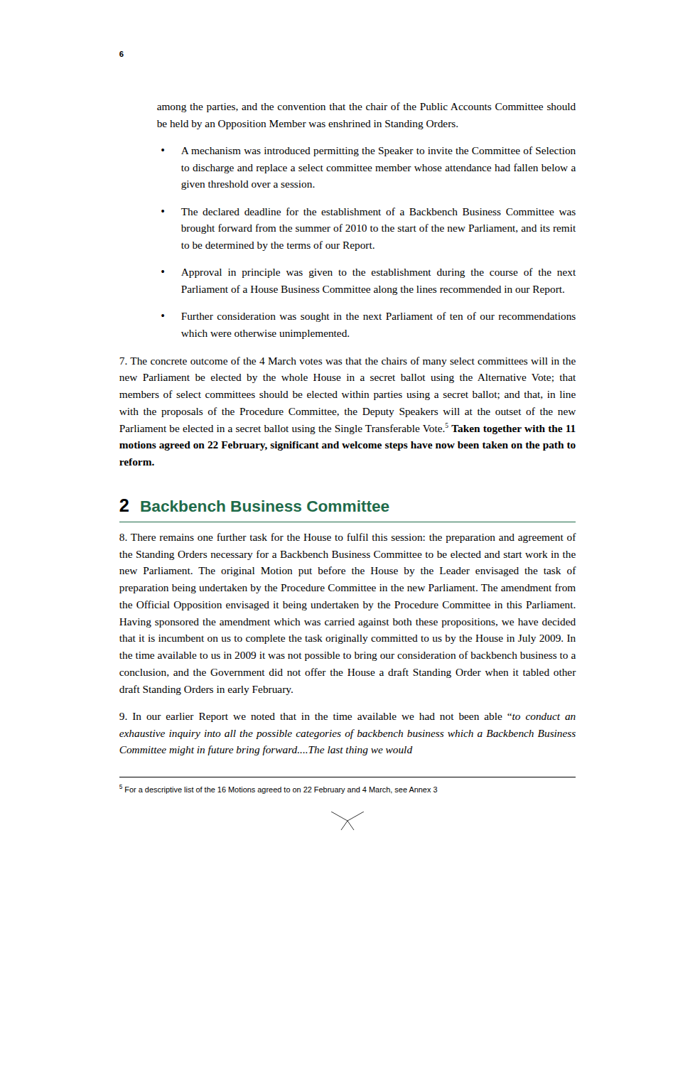6
among the parties, and the convention that the chair of the Public Accounts Committee should be held by an Opposition Member was enshrined in Standing Orders.
A mechanism was introduced permitting the Speaker to invite the Committee of Selection to discharge and replace a select committee member whose attendance had fallen below a given threshold over a session.
The declared deadline for the establishment of a Backbench Business Committee was brought forward from the summer of 2010 to the start of the new Parliament, and its remit to be determined by the terms of our Report.
Approval in principle was given to the establishment during the course of the next Parliament of a House Business Committee along the lines recommended in our Report.
Further consideration was sought in the next Parliament of ten of our recommendations which were otherwise unimplemented.
7. The concrete outcome of the 4 March votes was that the chairs of many select committees will in the new Parliament be elected by the whole House in a secret ballot using the Alternative Vote; that members of select committees should be elected within parties using a secret ballot; and that, in line with the proposals of the Procedure Committee, the Deputy Speakers will at the outset of the new Parliament be elected in a secret ballot using the Single Transferable Vote.5 Taken together with the 11 motions agreed on 22 February, significant and welcome steps have now been taken on the path to reform.
2 Backbench Business Committee
8. There remains one further task for the House to fulfil this session: the preparation and agreement of the Standing Orders necessary for a Backbench Business Committee to be elected and start work in the new Parliament. The original Motion put before the House by the Leader envisaged the task of preparation being undertaken by the Procedure Committee in the new Parliament. The amendment from the Official Opposition envisaged it being undertaken by the Procedure Committee in this Parliament. Having sponsored the amendment which was carried against both these propositions, we have decided that it is incumbent on us to complete the task originally committed to us by the House in July 2009. In the time available to us in 2009 it was not possible to bring our consideration of backbench business to a conclusion, and the Government did not offer the House a draft Standing Order when it tabled other draft Standing Orders in early February.
9. In our earlier Report we noted that in the time available we had not been able “to conduct an exhaustive inquiry into all the possible categories of backbench business which a Backbench Business Committee might in future bring forward....The last thing we would
5 For a descriptive list of the 16 Motions agreed to on 22 February and 4 March, see Annex 3